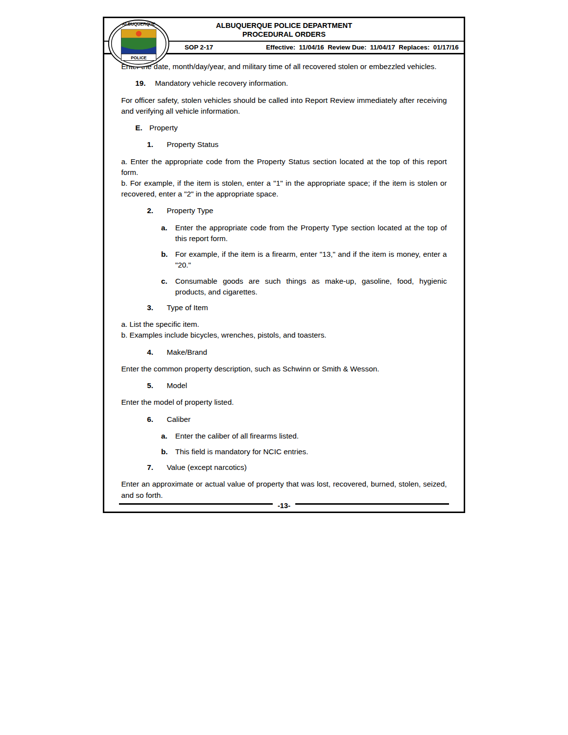ALBUQUERQUE POLICE
ALBUQUERQUE POLICE DEPARTMENT
PROCEDURAL ORDERS
SOP 2-17
Effective: 11/04/16 Review Due: 11/04/17 Replaces: 01/17/16
Enter the date, month/day/year, and military time of all recovered stolen or embezzled vehicles.
19.
Mandatory vehicle recovery information.
For officer safety, stolen vehicles should be called into Report Review immediately after receiving and verifying all vehicle information.
E.
Property
1.
Property Status
a. Enter the appropriate code from the Property Status section located at the top of this report form.
b. For example, if the item is stolen, enter a "1" in the appropriate space; if the item is stolen or recovered, enter a "2" in the appropriate space.
2.
Property Type
a.
Enter the appropriate code from the Property Type section located at the top of this report form.
b.
For example, if the item is a firearm, enter "13," and if the item is money, enter a "20."
c.
Consumable goods are such things as make-up, gasoline, food, hygienic products, and cigarettes.
3.
Type of Item
a. List the specific item.
b. Examples include bicycles, wrenches, pistols, and toasters.
4.
Make/Brand
Enter the common property description, such as Schwinn or Smith & Wesson.
5.
Model
Enter the model of property listed.
6.
Caliber
a.
Enter the caliber of all firearms listed.
b.
This field is mandatory for NCIC entries.
7.
Value (except narcotics)
Enter an approximate or actual value of property that was lost, recovered, burned, stolen, seized, and so forth.
-13-